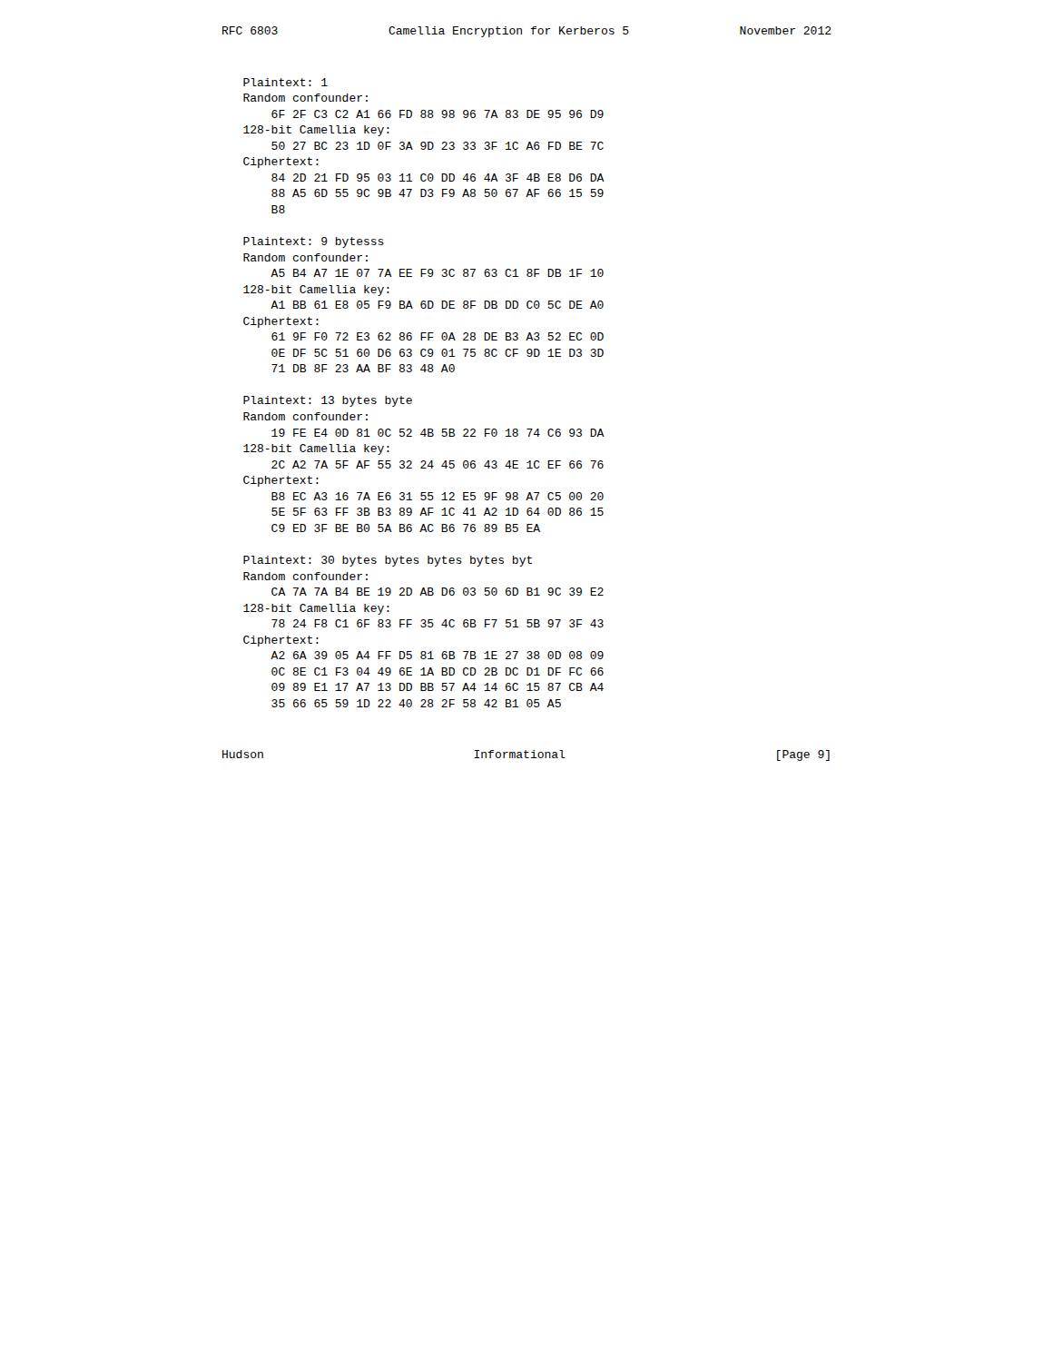RFC 6803 Camellia Encryption for Kerberos 5 November 2012
Plaintext: 1
Random confounder:
    6F 2F C3 C2 A1 66 FD 88 98 96 7A 83 DE 95 96 D9
128-bit Camellia key:
    50 27 BC 23 1D 0F 3A 9D 23 33 3F 1C A6 FD BE 7C
Ciphertext:
    84 2D 21 FD 95 03 11 C0 DD 46 4A 3F 4B E8 D6 DA
    88 A5 6D 55 9C 9B 47 D3 F9 A8 50 67 AF 66 15 59
    B8

Plaintext: 9 bytesss
Random confounder:
    A5 B4 A7 1E 07 7A EE F9 3C 87 63 C1 8F DB 1F 10
128-bit Camellia key:
    A1 BB 61 E8 05 F9 BA 6D DE 8F DB DD C0 5C DE A0
Ciphertext:
    61 9F F0 72 E3 62 86 FF 0A 28 DE B3 A3 52 EC 0D
    0E DF 5C 51 60 D6 63 C9 01 75 8C CF 9D 1E D3 3D
    71 DB 8F 23 AA BF 83 48 A0

Plaintext: 13 bytes byte
Random confounder:
    19 FE E4 0D 81 0C 52 4B 5B 22 F0 18 74 C6 93 DA
128-bit Camellia key:
    2C A2 7A 5F AF 55 32 24 45 06 43 4E 1C EF 66 76
Ciphertext:
    B8 EC A3 16 7A E6 31 55 12 E5 9F 98 A7 C5 00 20
    5E 5F 63 FF 3B B3 89 AF 1C 41 A2 1D 64 0D 86 15
    C9 ED 3F BE B0 5A B6 AC B6 76 89 B5 EA

Plaintext: 30 bytes bytes bytes bytes byt
Random confounder:
    CA 7A 7A B4 BE 19 2D AB D6 03 50 6D B1 9C 39 E2
128-bit Camellia key:
    78 24 F8 C1 6F 83 FF 35 4C 6B F7 51 5B 97 3F 43
Ciphertext:
    A2 6A 39 05 A4 FF D5 81 6B 7B 1E 27 38 0D 08 09
    0C 8E C1 F3 04 49 6E 1A BD CD 2B DC D1 DF FC 66
    09 89 E1 17 A7 13 DD BB 57 A4 14 6C 15 87 CB A4
    35 66 65 59 1D 22 40 28 2F 58 42 B1 05 A5
Hudson Informational [Page 9]